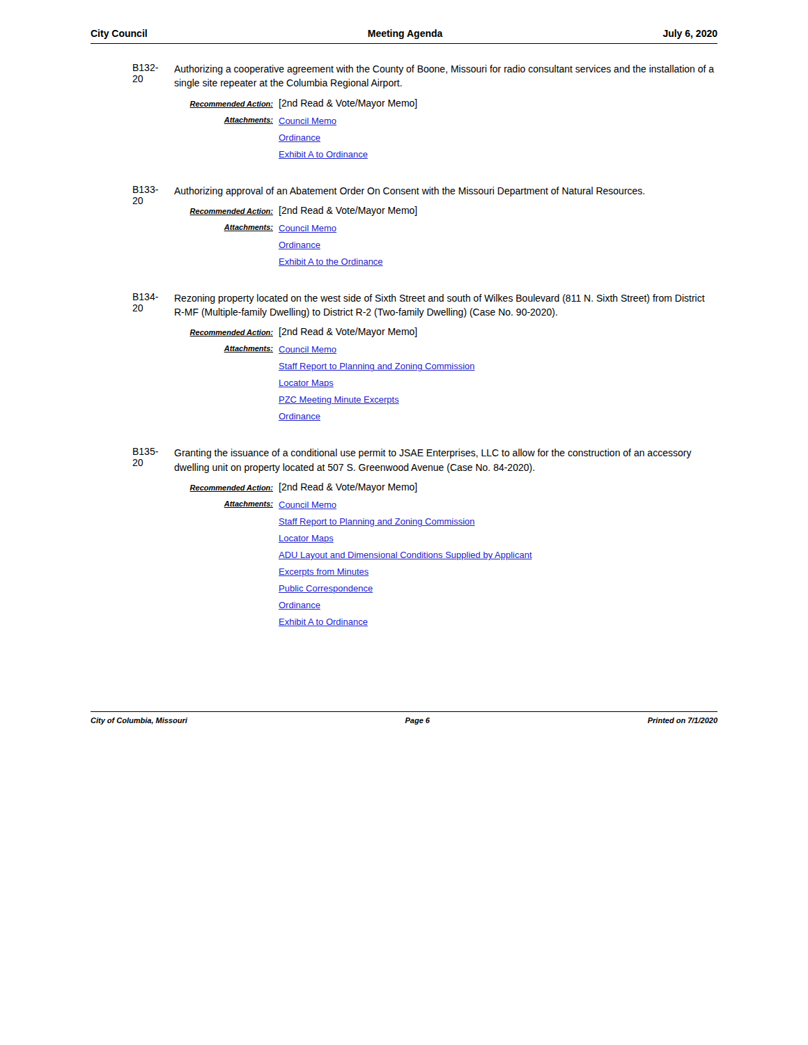City Council
Meeting Agenda
July 6, 2020
B132-20
Authorizing a cooperative agreement with the County of Boone, Missouri for radio consultant services and the installation of a single site repeater at the Columbia Regional Airport.
Recommended Action:
[2nd Read & Vote/Mayor Memo]
Attachments:
Council Memo
Ordinance
Exhibit A to Ordinance
B133-20
Authorizing approval of an Abatement Order On Consent with the Missouri Department of Natural Resources.
Recommended Action:
[2nd Read & Vote/Mayor Memo]
Attachments:
Council Memo
Ordinance
Exhibit A to the Ordinance
B134-20
Rezoning property located on the west side of Sixth Street and south of Wilkes Boulevard (811 N. Sixth Street) from District R-MF (Multiple-family Dwelling) to District R-2 (Two-family Dwelling) (Case No. 90-2020).
Recommended Action:
[2nd Read & Vote/Mayor Memo]
Attachments:
Council Memo
Staff Report to Planning and Zoning Commission
Locator Maps
PZC Meeting Minute Excerpts
Ordinance
B135-20
Granting the issuance of a conditional use permit to JSAE Enterprises, LLC to allow for the construction of an accessory dwelling unit on property located at 507 S. Greenwood Avenue (Case No. 84-2020).
Recommended Action:
[2nd Read & Vote/Mayor Memo]
Attachments:
Council Memo
Staff Report to Planning and Zoning Commission
Locator Maps
ADU Layout and Dimensional Conditions Supplied by Applicant
Excerpts from Minutes
Public Correspondence
Ordinance
Exhibit A to Ordinance
City of Columbia, Missouri
Page 6
Printed on 7/1/2020